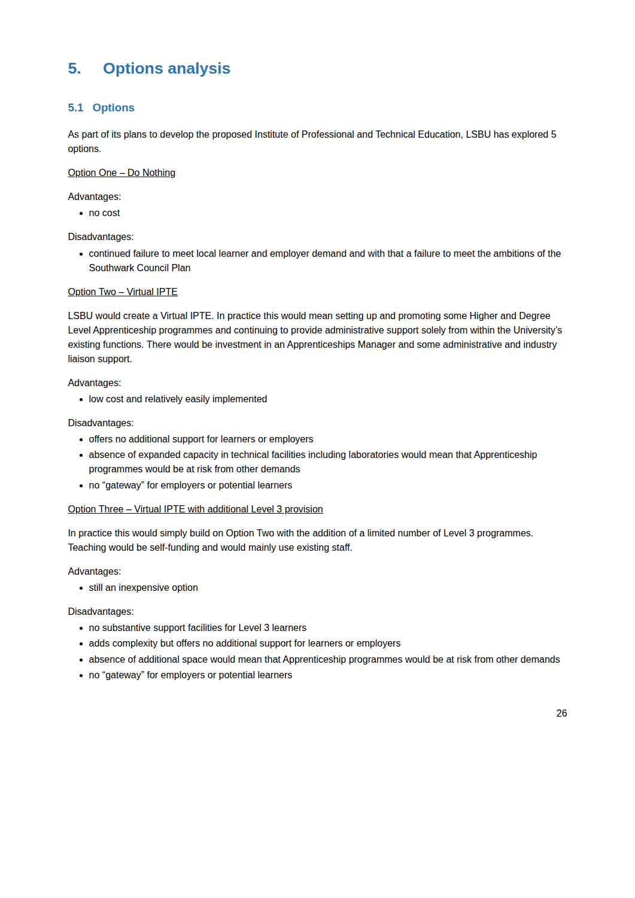5. Options analysis
5.1 Options
As part of its plans to develop the proposed Institute of Professional and Technical Education, LSBU has explored 5 options.
Option One – Do Nothing
Advantages:
no cost
Disadvantages:
continued failure to meet local learner and employer demand and with that a failure to meet the ambitions of the Southwark Council Plan
Option Two – Virtual IPTE
LSBU would create a Virtual IPTE. In practice this would mean setting up and promoting some Higher and Degree Level Apprenticeship programmes and continuing to provide administrative support solely from within the University’s existing functions. There would be investment in an Apprenticeships Manager and some administrative and industry liaison support.
Advantages:
low cost and relatively easily implemented
Disadvantages:
offers no additional support for learners or employers
absence of expanded capacity in technical facilities including laboratories would mean that Apprenticeship programmes would be at risk from other demands
no “gateway” for employers or potential learners
Option Three – Virtual IPTE with additional Level 3 provision
In practice this would simply build on Option Two with the addition of a limited number of Level 3 programmes. Teaching would be self-funding and would mainly use existing staff.
Advantages:
still an inexpensive option
Disadvantages:
no substantive support facilities for Level 3 learners
adds complexity but offers no additional support for learners or employers
absence of additional space would mean that Apprenticeship programmes would be at risk from other demands
no “gateway” for employers or potential learners
26